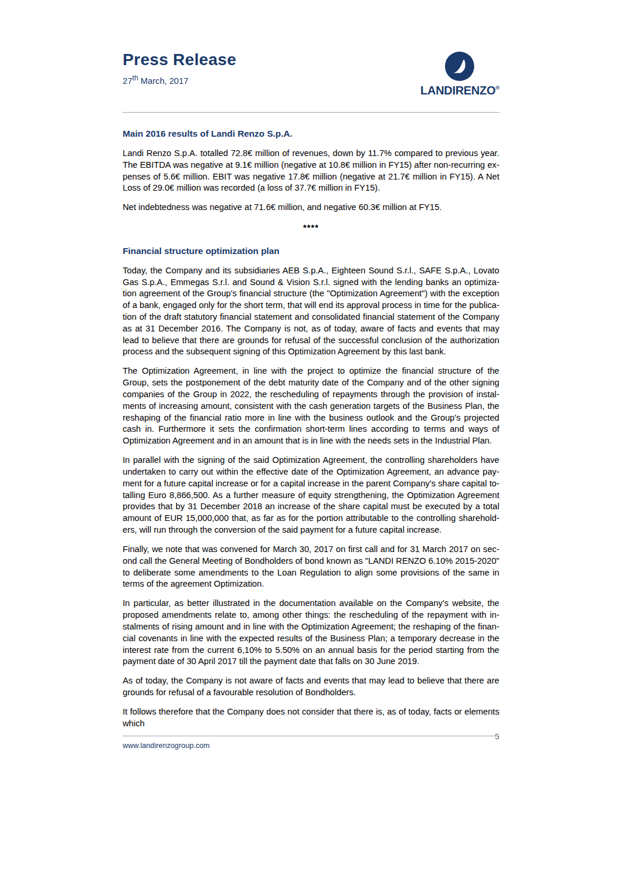Press Release
27th March, 2017
LANDIRENZO®
Main 2016 results of Landi Renzo S.p.A.
Landi Renzo S.p.A. totalled 72.8€ million of revenues, down by 11.7% compared to previous year. The EBITDA was negative at 9.1€ million (negative at 10.8€ million in FY15) after non-recurring expenses of 5.6€ million. EBIT was negative 17.8€ million (negative at 21.7€ million in FY15). A Net Loss of 29.0€ million was recorded (a loss of 37.7€ million in FY15).
Net indebtedness was negative at 71.6€ million, and negative 60.3€ million at FY15.
****
Financial structure optimization plan
Today, the Company and its subsidiaries AEB S.p.A., Eighteen Sound S.r.l., SAFE S.p.A., Lovato Gas S.p.A., Emmegas S.r.l. and Sound & Vision S.r.l. signed with the lending banks an optimization agreement of the Group's financial structure (the "Optimization Agreement") with the exception of a bank, engaged only for the short term, that will end its approval process in time for the publication of the draft statutory financial statement and consolidated financial statement of the Company as at 31 December 2016. The Company is not, as of today, aware of facts and events that may lead to believe that there are grounds for refusal of the successful conclusion of the authorization process and the subsequent signing of this Optimization Agreement by this last bank.
The Optimization Agreement, in line with the project to optimize the financial structure of the Group, sets the postponement of the debt maturity date of the Company and of the other signing companies of the Group in 2022, the rescheduling of repayments through the provision of instalments of increasing amount, consistent with the cash generation targets of the Business Plan, the reshaping of the financial ratio more in line with the business outlook and the Group's projected cash in. Furthermore it sets the confirmation short-term lines according to terms and ways of Optimization Agreement and in an amount that is in line with the needs sets in the Industrial Plan.
In parallel with the signing of the said Optimization Agreement, the controlling shareholders have undertaken to carry out within the effective date of the Optimization Agreement, an advance payment for a future capital increase or for a capital increase in the parent Company's share capital totalling Euro 8,866,500. As a further measure of equity strengthening, the Optimization Agreement provides that by 31 December 2018 an increase of the share capital must be executed by a total amount of EUR 15,000,000 that, as far as for the portion attributable to the controlling shareholders, will run through the conversion of the said payment for a future capital increase.
Finally, we note that was convened for March 30, 2017 on first call and for 31 March 2017 on second call the General Meeting of Bondholders of bond known as "LANDI RENZO 6.10% 2015-2020" to deliberate some amendments to the Loan Regulation to align some provisions of the same in terms of the agreement Optimization.
In particular, as better illustrated in the documentation available on the Company's website, the proposed amendments relate to, among other things: the rescheduling of the repayment with instalments of rising amount and in line with the Optimization Agreement; the reshaping of the financial covenants in line with the expected results of the Business Plan; a temporary decrease in the interest rate from the current 6,10% to 5.50% on an annual basis for the period starting from the payment date of 30 April 2017 till the payment date that falls on 30 June 2019.
As of today, the Company is not aware of facts and events that may lead to believe that there are grounds for refusal of a favourable resolution of Bondholders.
It follows therefore that the Company does not consider that there is, as of today, facts or elements which
5
www.landirenzogroup.com